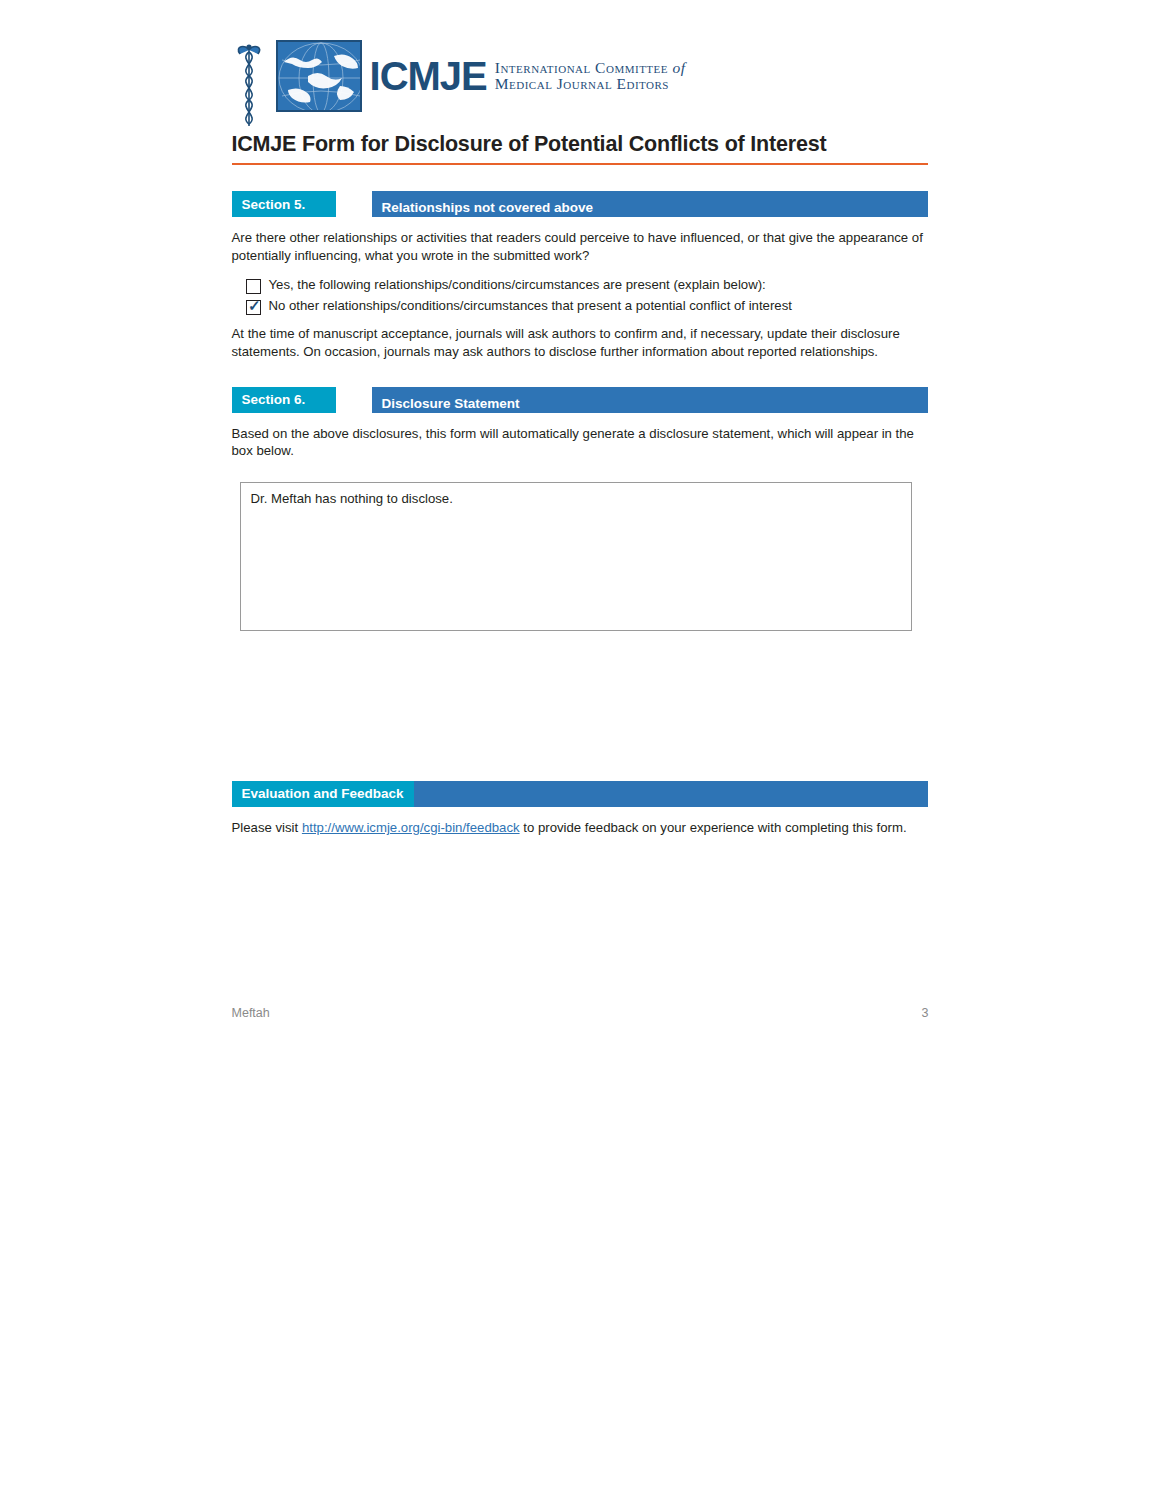ICMJE
International Committee of
Medical Journal Editors
ICMJE Form for Disclosure of Potential Conflicts of Interest
Section 5.
Relationships not covered above
Are there other relationships or activities that readers could perceive to have influenced, or that give the appearance of potentially influencing, what you wrote in the submitted work?
Yes, the following relationships/conditions/circumstances are present (explain below):
No other relationships/conditions/circumstances that present a potential conflict of interest
At the time of manuscript acceptance, journals will ask authors to confirm and, if necessary, update their disclosure statements. On occasion, journals may ask authors to disclose further information about reported relationships.
Section 6.
Disclosure Statement
Based on the above disclosures, this form will automatically generate a disclosure statement, which will appear in the box below.
Dr. Meftah has nothing to disclose.
Evaluation and Feedback
Please visit http://www.icmje.org/cgi-bin/feedback to provide feedback on your experience with completing this form.
Meftah
3